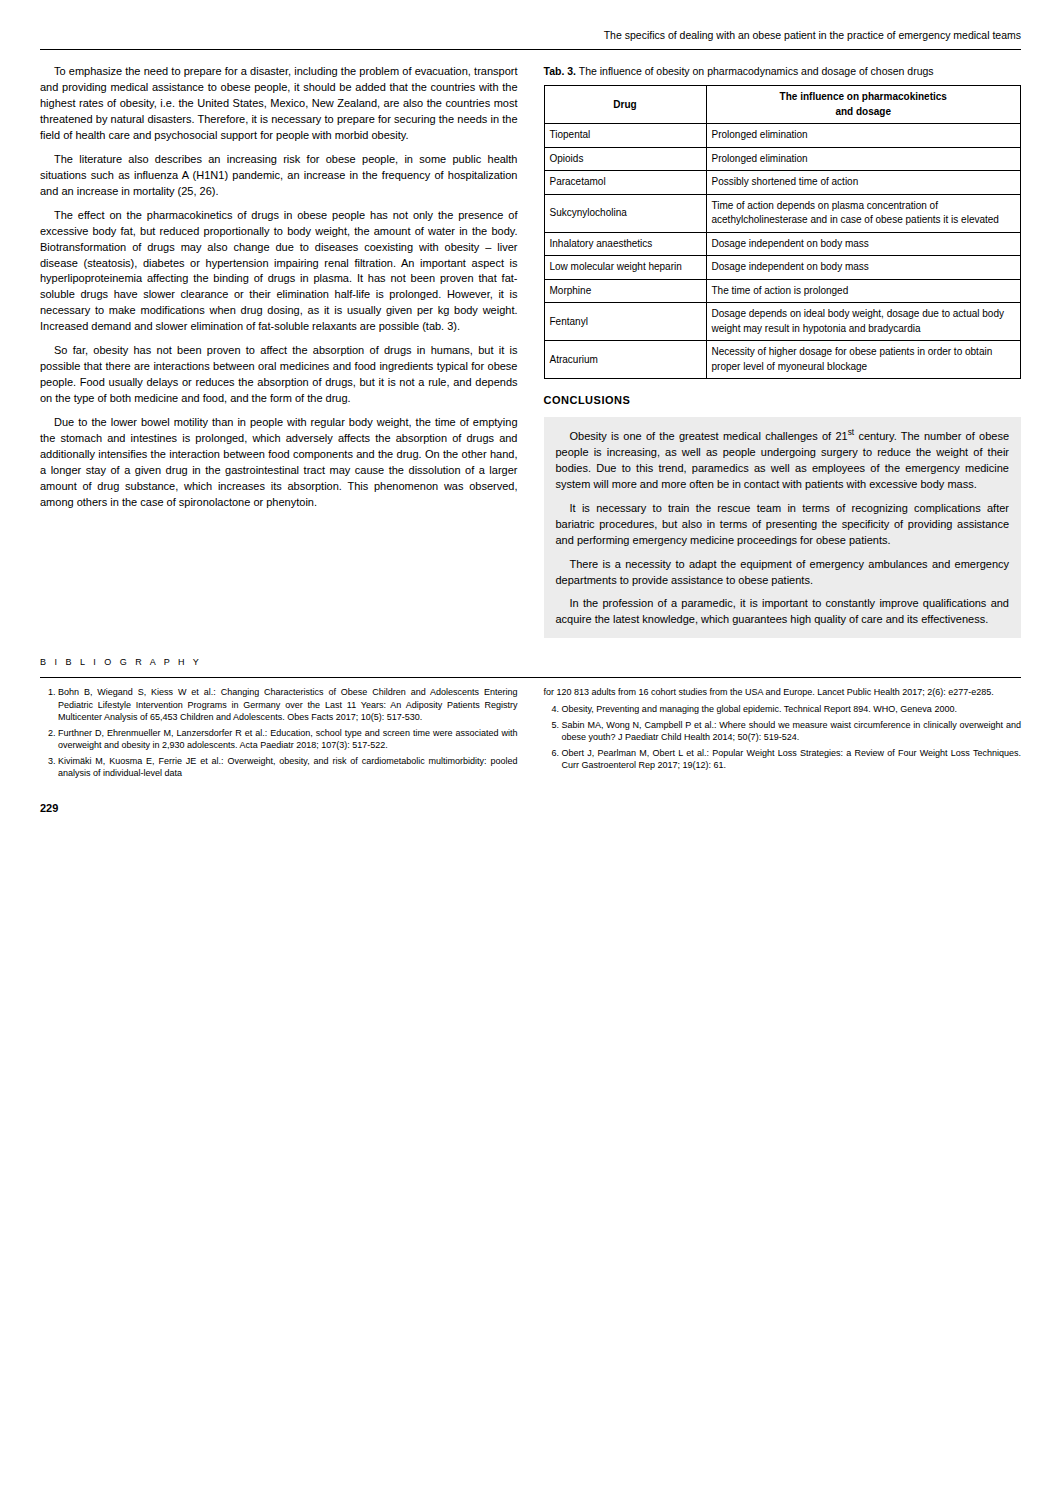The specifics of dealing with an obese patient in the practice of emergency medical teams
To emphasize the need to prepare for a disaster, including the problem of evacuation, transport and providing medical assistance to obese people, it should be added that the countries with the highest rates of obesity, i.e. the United States, Mexico, New Zealand, are also the countries most threatened by natural disasters. Therefore, it is necessary to prepare for securing the needs in the field of health care and psychosocial support for people with morbid obesity.
The literature also describes an increasing risk for obese people, in some public health situations such as influenza A (H1N1) pandemic, an increase in the frequency of hospitalization and an increase in mortality (25, 26).
The effect on the pharmacokinetics of drugs in obese people has not only the presence of excessive body fat, but reduced proportionally to body weight, the amount of water in the body. Biotransformation of drugs may also change due to diseases coexisting with obesity – liver disease (steatosis), diabetes or hypertension impairing renal filtration. An important aspect is hyperlipoproteinemia affecting the binding of drugs in plasma. It has not been proven that fat-soluble drugs have slower clearance or their elimination half-life is prolonged. However, it is necessary to make modifications when drug dosing, as it is usually given per kg body weight. Increased demand and slower elimination of fat-soluble relaxants are possible (tab. 3).
So far, obesity has not been proven to affect the absorption of drugs in humans, but it is possible that there are interactions between oral medicines and food ingredients typical for obese people. Food usually delays or reduces the absorption of drugs, but it is not a rule, and depends on the type of both medicine and food, and the form of the drug.
Due to the lower bowel motility than in people with regular body weight, the time of emptying the stomach and intestines is prolonged, which adversely affects the absorption of drugs and additionally intensifies the interaction between food components and the drug. On the other hand, a longer stay of a given drug in the gastrointestinal tract may cause the dissolution of a larger amount of drug substance, which increases its absorption. This phenomenon was observed, among others in the case of spironolactone or phenytoin.
Tab. 3. The influence of obesity on pharmacodynamics and dosage of chosen drugs
| Drug | The influence on pharmacokinetics and dosage |
| --- | --- |
| Tiopental | Prolonged elimination |
| Opioids | Prolonged elimination |
| Paracetamol | Possibly shortened time of action |
| Sukcynylocholina | Time of action depends on plasma concentration of acethylcholinesterase and in case of obese patients it is elevated |
| Inhalatory anaesthetics | Dosage independent on body mass |
| Low molecular weight heparin | Dosage independent on body mass |
| Morphine | The time of action is prolonged |
| Fentanyl | Dosage depends on ideal body weight, dosage due to actual body weight may result in hypotonia and bradycardia |
| Atracurium | Necessity of higher dosage for obese patients in order to obtain proper level of myoneural blockage |
CONCLUSIONS
Obesity is one of the greatest medical challenges of 21st century. The number of obese people is increasing, as well as people undergoing surgery to reduce the weight of their bodies. Due to this trend, paramedics as well as employees of the emergency medicine system will more and more often be in contact with patients with excessive body mass.
It is necessary to train the rescue team in terms of recognizing complications after bariatric procedures, but also in terms of presenting the specificity of providing assistance and performing emergency medicine proceedings for obese patients.
There is a necessity to adapt the equipment of emergency ambulances and emergency departments to provide assistance to obese patients.
In the profession of a paramedic, it is important to constantly improve qualifications and acquire the latest knowledge, which guarantees high quality of care and its effectiveness.
B I B L I O G R A P H Y
Bohn B, Wiegand S, Kiess W et al.: Changing Characteristics of Obese Children and Adolescents Entering Pediatric Lifestyle Intervention Programs in Germany over the Last 11 Years: An Adiposity Patients Registry Multicenter Analysis of 65,453 Children and Adolescents. Obes Facts 2017; 10(5): 517-530.
Furthner D, Ehrenmueller M, Lanzersdorfer R et al.: Education, school type and screen time were associated with overweight and obesity in 2,930 adolescents. Acta Paediatr 2018; 107(3): 517-522.
Kivimäki M, Kuosma E, Ferrie JE et al.: Overweight, obesity, and risk of cardiometabolic multimorbidity: pooled analysis of individual-level data
for 120 813 adults from 16 cohort studies from the USA and Europe. Lancet Public Health 2017; 2(6): e277-e285.
Obesity, Preventing and managing the global epidemic. Technical Report 894. WHO, Geneva 2000.
Sabin MA, Wong N, Campbell P et al.: Where should we measure waist circumference in clinically overweight and obese youth? J Paediatr Child Health 2014; 50(7): 519-524.
Obert J, Pearlman M, Obert L et al.: Popular Weight Loss Strategies: a Review of Four Weight Loss Techniques. Curr Gastroenterol Rep 2017; 19(12): 61.
229